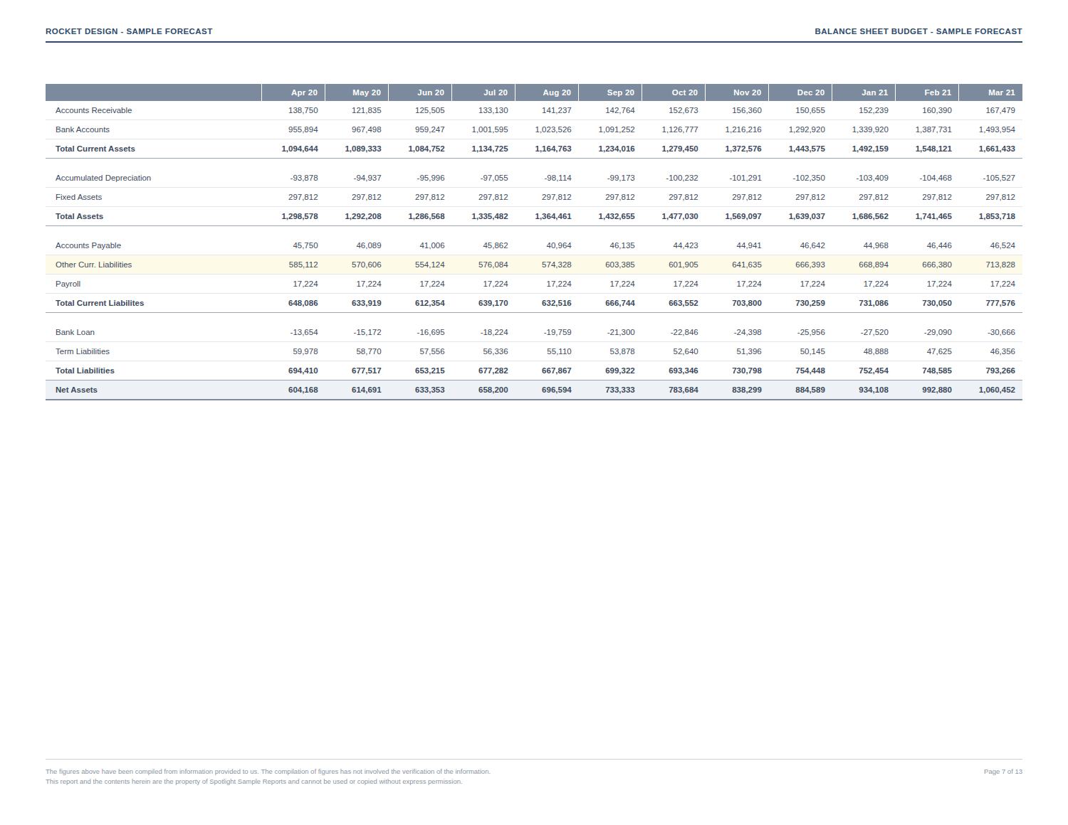Rocket Design - Sample Forecast
Balance Sheet Budget - Sample Forecast
| | Apr 20 | May 20 | Jun 20 | Jul 20 | Aug 20 | Sep 20 | Oct 20 | Nov 20 | Dec 20 | Jan 21 | Feb 21 | Mar 21 |
| --- | --- | --- | --- | --- | --- | --- | --- | --- | --- | --- | --- | --- |
| Accounts Receivable | 138,750 | 121,835 | 125,505 | 133,130 | 141,237 | 142,764 | 152,673 | 156,360 | 150,655 | 152,239 | 160,390 | 167,479 |
| Bank Accounts | 955,894 | 967,498 | 959,247 | 1,001,595 | 1,023,526 | 1,091,252 | 1,126,777 | 1,216,216 | 1,292,920 | 1,339,920 | 1,387,731 | 1,493,954 |
| Total Current Assets | 1,094,644 | 1,089,333 | 1,084,752 | 1,134,725 | 1,164,763 | 1,234,016 | 1,279,450 | 1,372,576 | 1,443,575 | 1,492,159 | 1,548,121 | 1,661,433 |
| Accumulated Depreciation | -93,878 | -94,937 | -95,996 | -97,055 | -98,114 | -99,173 | -100,232 | -101,291 | -102,350 | -103,409 | -104,468 | -105,527 |
| Fixed Assets | 297,812 | 297,812 | 297,812 | 297,812 | 297,812 | 297,812 | 297,812 | 297,812 | 297,812 | 297,812 | 297,812 | 297,812 |
| Total Assets | 1,298,578 | 1,292,208 | 1,286,568 | 1,335,482 | 1,364,461 | 1,432,655 | 1,477,030 | 1,569,097 | 1,639,037 | 1,686,562 | 1,741,465 | 1,853,718 |
| Accounts Payable | 45,750 | 46,089 | 41,006 | 45,862 | 40,964 | 46,135 | 44,423 | 44,941 | 46,642 | 44,968 | 46,446 | 46,524 |
| Other Curr. Liabilities | 585,112 | 570,606 | 554,124 | 576,084 | 574,328 | 603,385 | 601,905 | 641,635 | 666,393 | 668,894 | 666,380 | 713,828 |
| Payroll | 17,224 | 17,224 | 17,224 | 17,224 | 17,224 | 17,224 | 17,224 | 17,224 | 17,224 | 17,224 | 17,224 | 17,224 |
| Total Current Liabilites | 648,086 | 633,919 | 612,354 | 639,170 | 632,516 | 666,744 | 663,552 | 703,800 | 730,259 | 731,086 | 730,050 | 777,576 |
| Bank Loan | -13,654 | -15,172 | -16,695 | -18,224 | -19,759 | -21,300 | -22,846 | -24,398 | -25,956 | -27,520 | -29,090 | -30,666 |
| Term Liabilities | 59,978 | 58,770 | 57,556 | 56,336 | 55,110 | 53,878 | 52,640 | 51,396 | 50,145 | 48,888 | 47,625 | 46,356 |
| Total Liabilities | 694,410 | 677,517 | 653,215 | 677,282 | 667,867 | 699,322 | 693,346 | 730,798 | 754,448 | 752,454 | 748,585 | 793,266 |
| Net Assets | 604,168 | 614,691 | 633,353 | 658,200 | 696,594 | 733,333 | 783,684 | 838,299 | 884,589 | 934,108 | 992,880 | 1,060,452 |
The figures above have been compiled from information provided to us. The compilation of figures has not involved the verification of the information.
This report and the contents herein are the property of Spotlight Sample Reports and cannot be used or copied without express permission.
Page 7 of 13